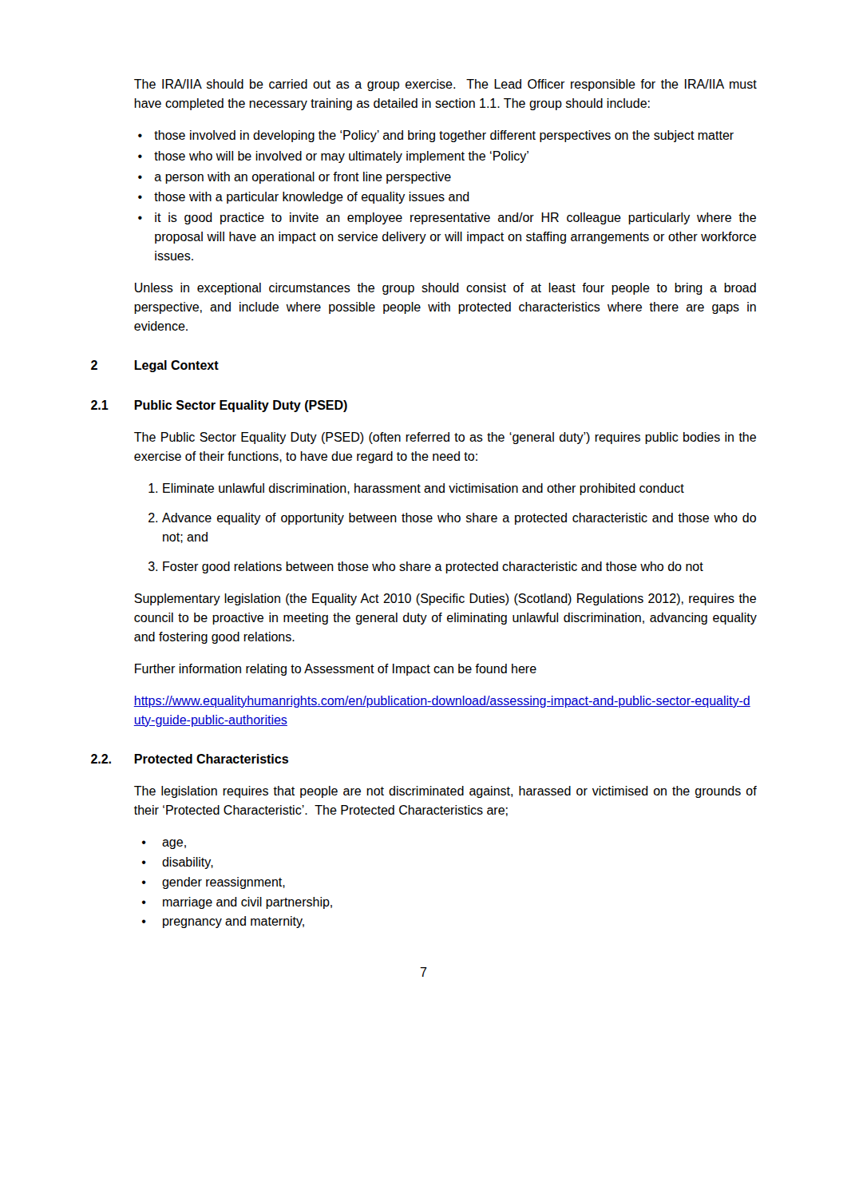The IRA/IIA should be carried out as a group exercise. The Lead Officer responsible for the IRA/IIA must have completed the necessary training as detailed in section 1.1. The group should include:
those involved in developing the ‘Policy’ and bring together different perspectives on the subject matter
those who will be involved or may ultimately implement the ‘Policy’
a person with an operational or front line perspective
those with a particular knowledge of equality issues and
it is good practice to invite an employee representative and/or HR colleague particularly where the proposal will have an impact on service delivery or will impact on staffing arrangements or other workforce issues.
Unless in exceptional circumstances the group should consist of at least four people to bring a broad perspective, and include where possible people with protected characteristics where there are gaps in evidence.
2 Legal Context
2.1 Public Sector Equality Duty (PSED)
The Public Sector Equality Duty (PSED) (often referred to as the ‘general duty’) requires public bodies in the exercise of their functions, to have due regard to the need to:
Eliminate unlawful discrimination, harassment and victimisation and other prohibited conduct
Advance equality of opportunity between those who share a protected characteristic and those who do not; and
Foster good relations between those who share a protected characteristic and those who do not
Supplementary legislation (the Equality Act 2010 (Specific Duties) (Scotland) Regulations 2012), requires the council to be proactive in meeting the general duty of eliminating unlawful discrimination, advancing equality and fostering good relations.
Further information relating to Assessment of Impact can be found here
https://www.equalityhumanrights.com/en/publication-download/assessing-impact-and-public-sector-equality-duty-guide-public-authorities
2.2. Protected Characteristics
The legislation requires that people are not discriminated against, harassed or victimised on the grounds of their ‘Protected Characteristic’. The Protected Characteristics are;
age,
disability,
gender reassignment,
marriage and civil partnership,
pregnancy and maternity,
7